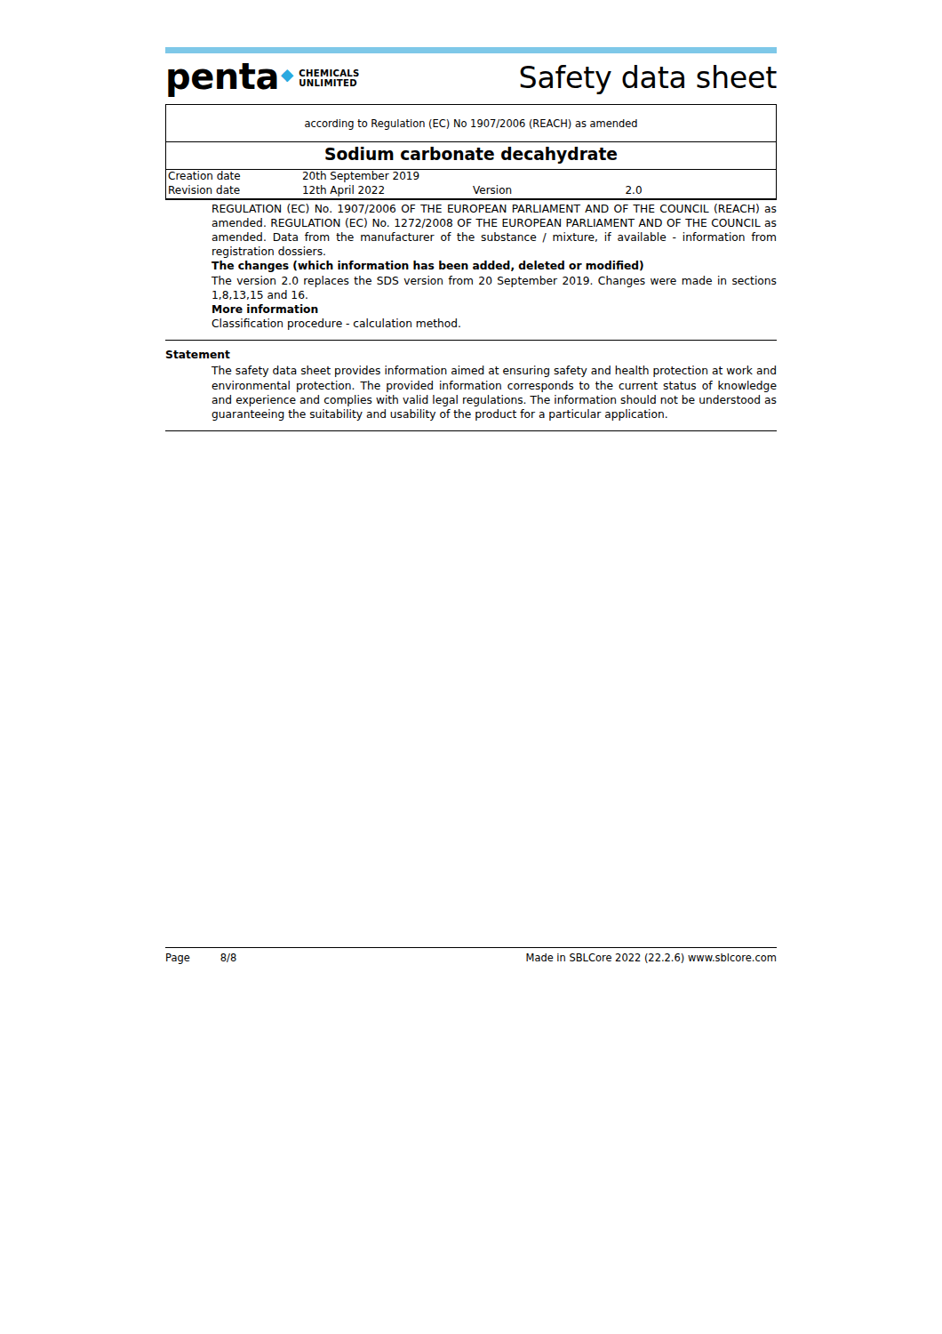penta◆CHEMICALS UNLIMITED
Safety data sheet
according to Regulation (EC) No 1907/2006 (REACH) as amended
Sodium carbonate decahydrate
| Creation date | 20th September 2019 | | |
| Revision date | 12th April 2022 | Version | 2.0 |
REGULATION (EC) No. 1907/2006 OF THE EUROPEAN PARLIAMENT AND OF THE COUNCIL (REACH) as amended. REGULATION (EC) No. 1272/2008 OF THE EUROPEAN PARLIAMENT AND OF THE COUNCIL as amended. Data from the manufacturer of the substance / mixture, if available - information from registration dossiers.
The changes (which information has been added, deleted or modified)
The version 2.0 replaces the SDS version from 20 September 2019. Changes were made in sections 1,8,13,15 and 16.
More information
Classification procedure - calculation method.
Statement
The safety data sheet provides information aimed at ensuring safety and health protection at work and environmental protection. The provided information corresponds to the current status of knowledge and experience and complies with valid legal regulations. The information should not be understood as guaranteeing the suitability and usability of the product for a particular application.
Page 8/8
Made in SBLCore 2022 (22.2.6) www.sblcore.com